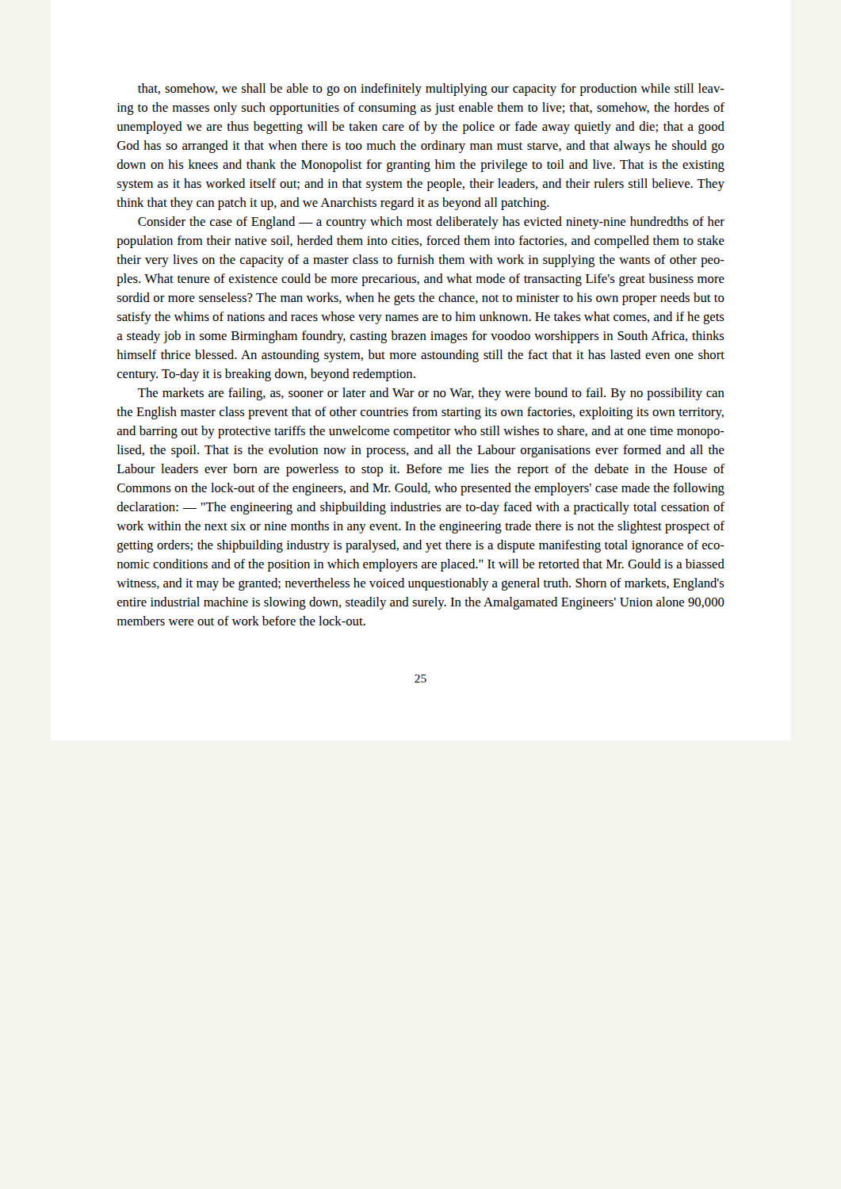that, somehow, we shall be able to go on indefinitely multiplying our capacity for production while still leaving to the masses only such opportunities of consuming as just enable them to live; that, somehow, the hordes of unemployed we are thus begetting will be taken care of by the police or fade away quietly and die; that a good God has so arranged it that when there is too much the ordinary man must starve, and that always he should go down on his knees and thank the Monopolist for granting him the privilege to toil and live. That is the existing system as it has worked itself out; and in that system the people, their leaders, and their rulers still believe. They think that they can patch it up, and we Anarchists regard it as beyond all patching.
Consider the case of England — a country which most deliberately has evicted ninety-nine hundredths of her population from their native soil, herded them into cities, forced them into factories, and compelled them to stake their very lives on the capacity of a master class to furnish them with work in supplying the wants of other peoples. What tenure of existence could be more precarious, and what mode of transacting Life's great business more sordid or more senseless? The man works, when he gets the chance, not to minister to his own proper needs but to satisfy the whims of nations and races whose very names are to him unknown. He takes what comes, and if he gets a steady job in some Birmingham foundry, casting brazen images for voodoo worshippers in South Africa, thinks himself thrice blessed. An astounding system, but more astounding still the fact that it has lasted even one short century. To-day it is breaking down, beyond redemption.
The markets are failing, as, sooner or later and War or no War, they were bound to fail. By no possibility can the English master class prevent that of other countries from starting its own factories, exploiting its own territory, and barring out by protective tariffs the unwelcome competitor who still wishes to share, and at one time monopolised, the spoil. That is the evolution now in process, and all the Labour organisations ever formed and all the Labour leaders ever born are powerless to stop it. Before me lies the report of the debate in the House of Commons on the lock-out of the engineers, and Mr. Gould, who presented the employers' case made the following declaration: — "The engineering and shipbuilding industries are to-day faced with a practically total cessation of work within the next six or nine months in any event. In the engineering trade there is not the slightest prospect of getting orders; the shipbuilding industry is paralysed, and yet there is a dispute manifesting total ignorance of economic conditions and of the position in which employers are placed." It will be retorted that Mr. Gould is a biassed witness, and it may be granted; nevertheless he voiced unquestionably a general truth. Shorn of markets, England's entire industrial machine is slowing down, steadily and surely. In the Amalgamated Engineers' Union alone 90,000 members were out of work before the lock-out.
25